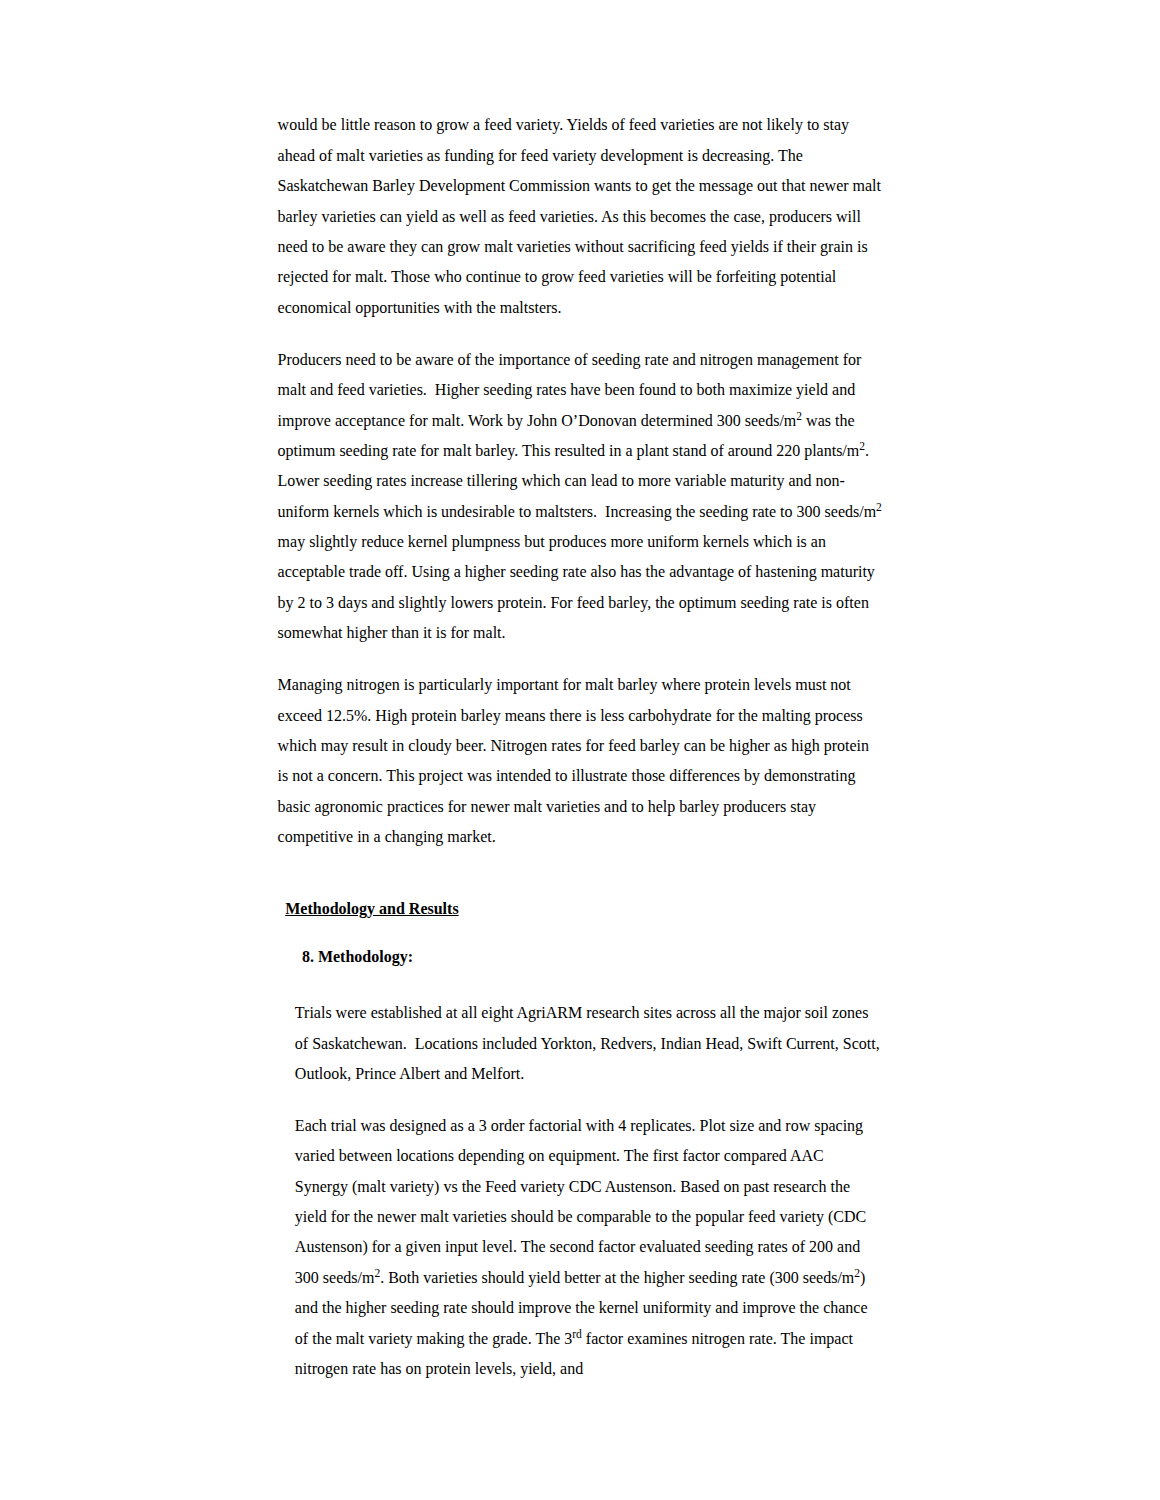would be little reason to grow a feed variety. Yields of feed varieties are not likely to stay ahead of malt varieties as funding for feed variety development is decreasing. The Saskatchewan Barley Development Commission wants to get the message out that newer malt barley varieties can yield as well as feed varieties. As this becomes the case, producers will need to be aware they can grow malt varieties without sacrificing feed yields if their grain is rejected for malt. Those who continue to grow feed varieties will be forfeiting potential economical opportunities with the maltsters.
Producers need to be aware of the importance of seeding rate and nitrogen management for malt and feed varieties. Higher seeding rates have been found to both maximize yield and improve acceptance for malt. Work by John O’Donovan determined 300 seeds/m2 was the optimum seeding rate for malt barley. This resulted in a plant stand of around 220 plants/m2. Lower seeding rates increase tillering which can lead to more variable maturity and non-uniform kernels which is undesirable to maltsters. Increasing the seeding rate to 300 seeds/m2 may slightly reduce kernel plumpness but produces more uniform kernels which is an acceptable trade off. Using a higher seeding rate also has the advantage of hastening maturity by 2 to 3 days and slightly lowers protein. For feed barley, the optimum seeding rate is often somewhat higher than it is for malt.
Managing nitrogen is particularly important for malt barley where protein levels must not exceed 12.5%. High protein barley means there is less carbohydrate for the malting process which may result in cloudy beer. Nitrogen rates for feed barley can be higher as high protein is not a concern. This project was intended to illustrate those differences by demonstrating basic agronomic practices for newer malt varieties and to help barley producers stay competitive in a changing market.
Methodology and Results
Methodology:
Trials were established at all eight AgriARM research sites across all the major soil zones of Saskatchewan. Locations included Yorkton, Redvers, Indian Head, Swift Current, Scott, Outlook, Prince Albert and Melfort.
Each trial was designed as a 3 order factorial with 4 replicates. Plot size and row spacing varied between locations depending on equipment. The first factor compared AAC Synergy (malt variety) vs the Feed variety CDC Austenson. Based on past research the yield for the newer malt varieties should be comparable to the popular feed variety (CDC Austenson) for a given input level. The second factor evaluated seeding rates of 200 and 300 seeds/m2. Both varieties should yield better at the higher seeding rate (300 seeds/m2) and the higher seeding rate should improve the kernel uniformity and improve the chance of the malt variety making the grade. The 3rd factor examines nitrogen rate. The impact nitrogen rate has on protein levels, yield, and